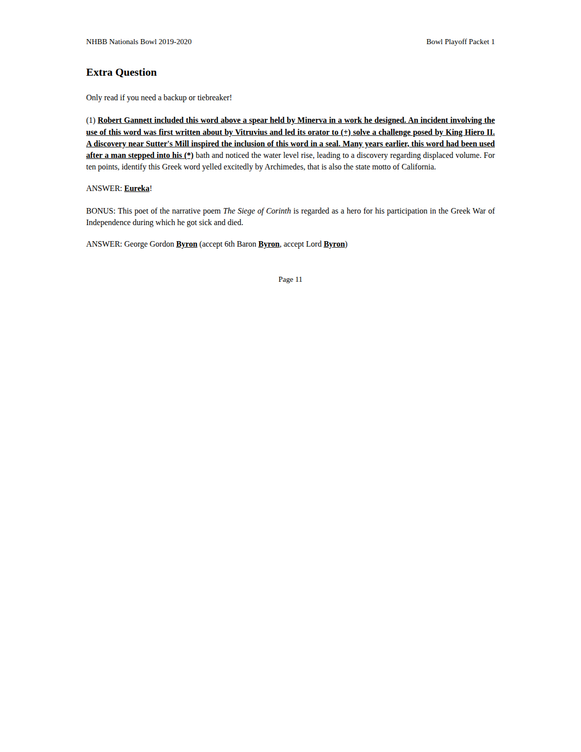NHBB Nationals Bowl 2019-2020 Bowl Playoff Packet 1
Extra Question
Only read if you need a backup or tiebreaker!
(1) Robert Gannett included this word above a spear held by Minerva in a work he designed. An incident involving the use of this word was first written about by Vitruvius and led its orator to (+) solve a challenge posed by King Hiero II. A discovery near Sutter's Mill inspired the inclusion of this word in a seal. Many years earlier, this word had been used after a man stepped into his (*) bath and noticed the water level rise, leading to a discovery regarding displaced volume. For ten points, identify this Greek word yelled excitedly by Archimedes, that is also the state motto of California.
ANSWER: Eureka!
BONUS: This poet of the narrative poem The Siege of Corinth is regarded as a hero for his participation in the Greek War of Independence during which he got sick and died.
ANSWER: George Gordon Byron (accept 6th Baron Byron, accept Lord Byron)
Page 11